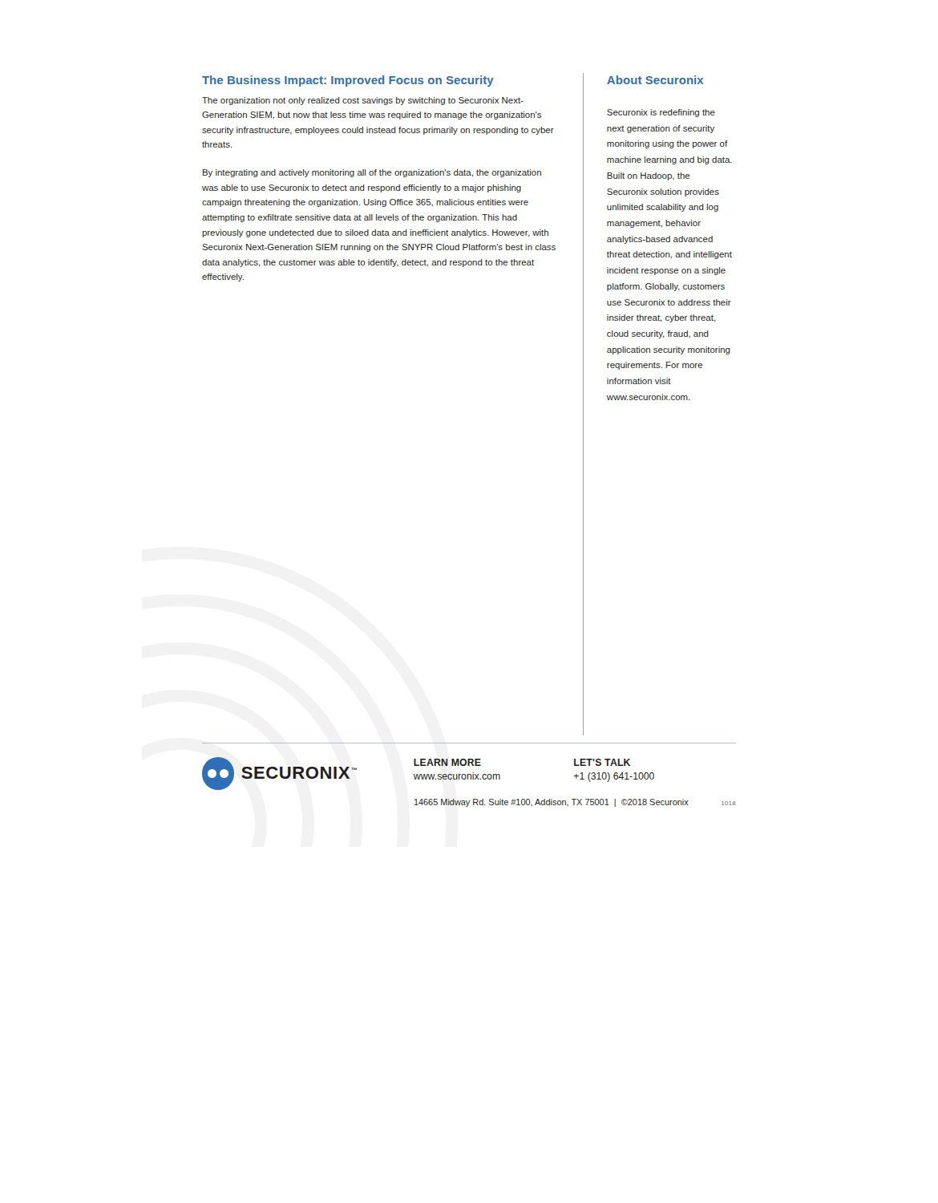The Business Impact: Improved Focus on Security
The organization not only realized cost savings by switching to Securonix Next-Generation SIEM, but now that less time was required to manage the organization's security infrastructure, employees could instead focus primarily on responding to cyber threats.
By integrating and actively monitoring all of the organization's data, the organization was able to use Securonix to detect and respond efficiently to a major phishing campaign threatening the organization. Using Office 365, malicious entities were attempting to exfiltrate sensitive data at all levels of the organization. This had previously gone undetected due to siloed data and inefficient analytics. However, with Securonix Next-Generation SIEM running on the SNYPR Cloud Platform's best in class data analytics, the customer was able to identify, detect, and respond to the threat effectively.
About Securonix
Securonix is redefining the next generation of security monitoring using the power of machine learning and big data. Built on Hadoop, the Securonix solution provides unlimited scalability and log management, behavior analytics-based advanced threat detection, and intelligent incident response on a single platform. Globally, customers use Securonix to address their insider threat, cyber threat, cloud security, fraud, and application security monitoring requirements. For more information visit www.securonix.com.
SECURONIX™
LEARN MORE
www.securonix.com
LET'S TALK
+1 (310) 641-1000
14665 Midway Rd. Suite #100, Addison, TX 75001 | ©2018 Securonix
1018